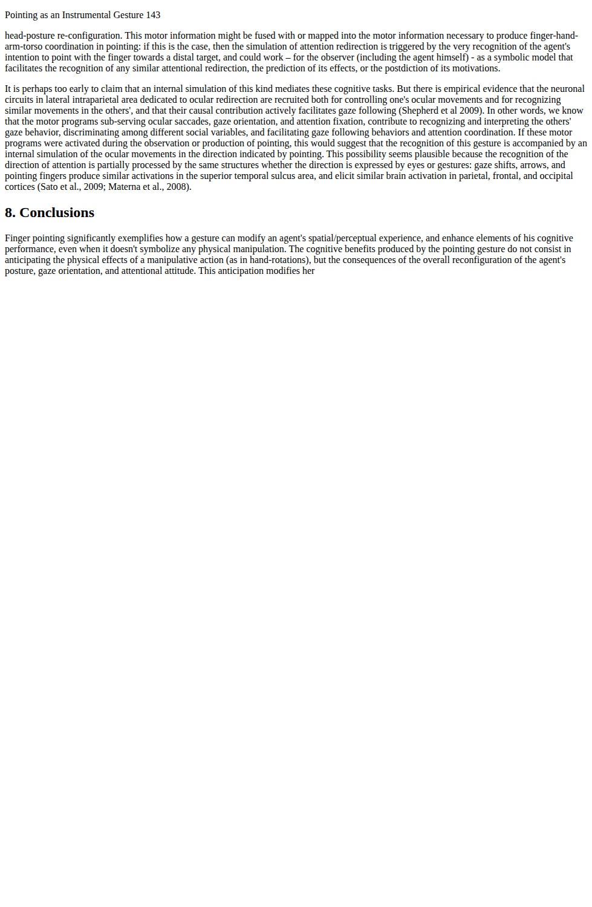Pointing as an Instrumental Gesture 143
head-posture re-configuration. This motor information might be fused with or mapped into the motor information necessary to produce finger-hand-arm-torso coordination in pointing: if this is the case, then the simulation of attention redirection is triggered by the very recognition of the agent's intention to point with the finger towards a distal target, and could work – for the observer (including the agent himself) - as a symbolic model that facilitates the recognition of any similar attentional redirection, the prediction of its effects, or the postdiction of its motivations.
It is perhaps too early to claim that an internal simulation of this kind mediates these cognitive tasks. But there is empirical evidence that the neuronal circuits in lateral intraparietal area dedicated to ocular redirection are recruited both for controlling one's ocular movements and for recognizing similar movements in the others', and that their causal contribution actively facilitates gaze following (Shepherd et al 2009). In other words, we know that the motor programs sub-serving ocular saccades, gaze orientation, and attention fixation, contribute to recognizing and interpreting the others' gaze behavior, discriminating among different social variables, and facilitating gaze following behaviors and attention coordination. If these motor programs were activated during the observation or production of pointing, this would suggest that the recognition of this gesture is accompanied by an internal simulation of the ocular movements in the direction indicated by pointing. This possibility seems plausible because the recognition of the direction of attention is partially processed by the same structures whether the direction is expressed by eyes or gestures: gaze shifts, arrows, and pointing fingers produce similar activations in the superior temporal sulcus area, and elicit similar brain activation in parietal, frontal, and occipital cortices (Sato et al., 2009; Materna et al., 2008).
8. Conclusions
Finger pointing significantly exemplifies how a gesture can modify an agent's spatial/perceptual experience, and enhance elements of his cognitive performance, even when it doesn't symbolize any physical manipulation. The cognitive benefits produced by the pointing gesture do not consist in anticipating the physical effects of a manipulative action (as in hand-rotations), but the consequences of the overall reconfiguration of the agent's posture, gaze orientation, and attentional attitude. This anticipation modifies her